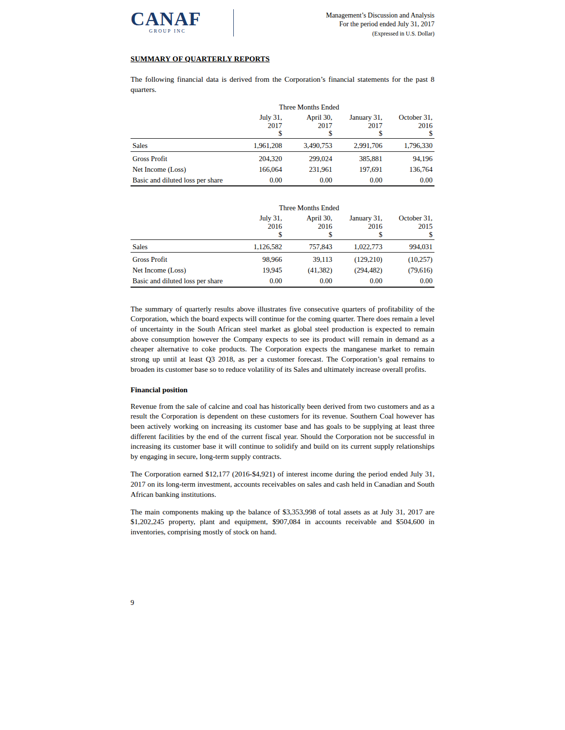CANAF
GROUP INC
Management’s Discussion and Analysis
For the period ended July 31, 2017
(Expressed in U.S. Dollar)
SUMMARY OF QUARTERLY REPORTS
The following financial data is derived from the Corporation’s financial statements for the past 8 quarters.
| | Three Months Ended | |
| | July 31, 2017 $ | April 30, 2017 $ | January 31, 2017 $ | October 31, 2016 $ |
| Sales | 1,961,208 | 3,490,753 | 2,991,706 | 1,796,330 |
| Gross Profit | 204,320 | 299,024 | 385,881 | 94,196 |
| Net Income (Loss) | 166,064 | 231,961 | 197,691 | 136,764 |
| Basic and diluted loss per share | 0.00 | 0.00 | 0.00 | 0.00 |
| | Three Months Ended | |
| | July 31, 2016 $ | April 30, 2016 $ | January 31, 2016 $ | October 31, 2015 $ |
| Sales | 1,126,582 | 757,843 | 1,022,773 | 994,031 |
| Gross Profit | 98,966 | 39,113 | (129,210) | (10,257) |
| Net Income (Loss) | 19,945 | (41,382) | (294,482) | (79,616) |
| Basic and diluted loss per share | 0.00 | 0.00 | 0.00 | 0.00 |
The summary of quarterly results above illustrates five consecutive quarters of profitability of the Corporation, which the board expects will continue for the coming quarter. There does remain a level of uncertainty in the South African steel market as global steel production is expected to remain above consumption however the Company expects to see its product will remain in demand as a cheaper alternative to coke products. The Corporation expects the manganese market to remain strong up until at least Q3 2018, as per a customer forecast. The Corporation’s goal remains to broaden its customer base so to reduce volatility of its Sales and ultimately increase overall profits.
Financial position
Revenue from the sale of calcine and coal has historically been derived from two customers and as a result the Corporation is dependent on these customers for its revenue. Southern Coal however has been actively working on increasing its customer base and has goals to be supplying at least three different facilities by the end of the current fiscal year. Should the Corporation not be successful in increasing its customer base it will continue to solidify and build on its current supply relationships by engaging in secure, long-term supply contracts.
The Corporation earned $12,177 (2016-$4,921) of interest income during the period ended July 31, 2017 on its long-term investment, accounts receivables on sales and cash held in Canadian and South African banking institutions.
The main components making up the balance of $3,353,998 of total assets as at July 31, 2017 are $1,202,245 property, plant and equipment, $907,084 in accounts receivable and $504,600 in inventories, comprising mostly of stock on hand.
9